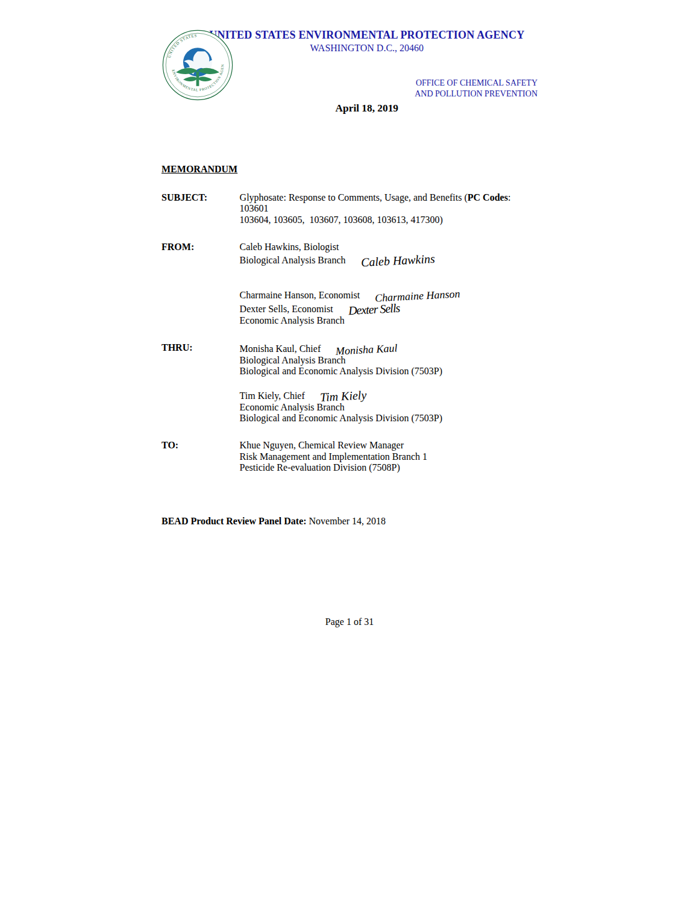UNITED STATES ENVIRONMENTAL PROTECTION AGENCY
UNITED STATES ENVIRONMENTAL PROTECTION AGENCY
WASHINGTON D.C., 20460
OFFICE OF CHEMICAL SAFETY
AND POLLUTION PREVENTION
April 18, 2019
MEMORANDUM
| SUBJECT: | Glyphosate: Response to Comments, Usage, and Benefits ( PC Codes : 103601 103604, 103605, 103607, 103608, 103613, 417300) |
| FROM: | Caleb Hawkins, Biologist Biological Analysis Branch Caleb Hawkins Charmaine Hanson, Economist Charmaine Hanson Dexter Sells, Economist Dexter Sells Economic Analysis Branch |
| THRU: | Monisha Kaul, Chief Monisha Kaul Biological Analysis Branch Biological and Economic Analysis Division (7503P) Tim Kiely, Chief Tim Kiely Economic Analysis Branch Biological and Economic Analysis Division (7503P) |
| TO: | Khue Nguyen, Chemical Review Manager Risk Management and Implementation Branch 1 Pesticide Re-evaluation Division (7508P) |
BEAD Product Review Panel Date: November 14, 2018
Page 1 of 31